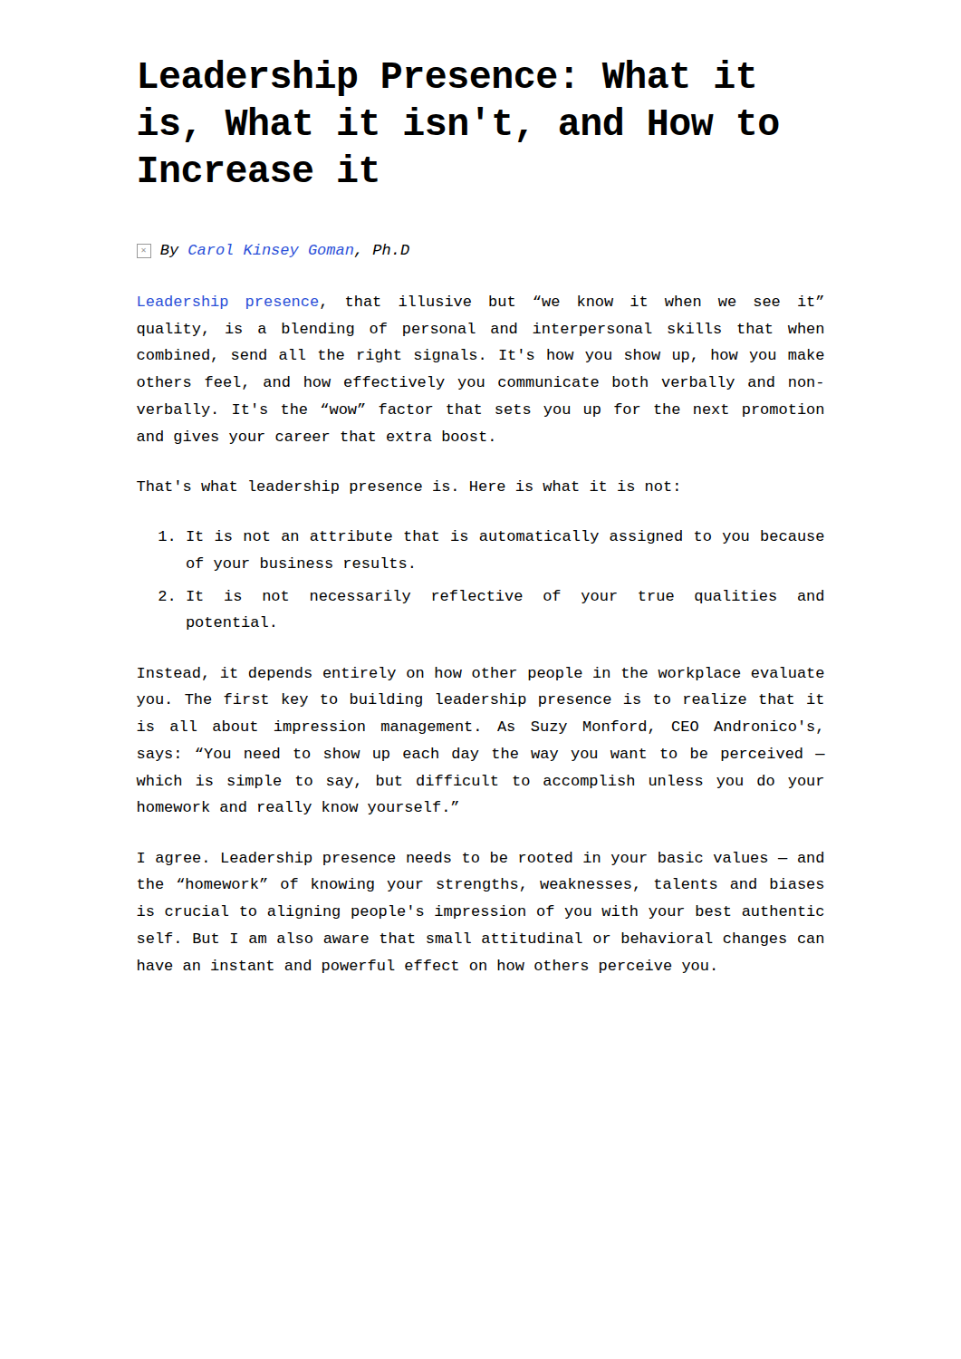Leadership Presence: What it is, What it isn't, and How to Increase it
✕ By Carol Kinsey Goman, Ph.D
Leadership presence, that illusive but “we know it when we see it” quality, is a blending of personal and interpersonal skills that when combined, send all the right signals. It's how you show up, how you make others feel, and how effectively you communicate both verbally and non-verbally. It's the “wow” factor that sets you up for the next promotion and gives your career that extra boost.
That's what leadership presence is. Here is what it is not:
It is not an attribute that is automatically assigned to you because of your business results.
It is not necessarily reflective of your true qualities and potential.
Instead, it depends entirely on how other people in the workplace evaluate you. The first key to building leadership presence is to realize that it is all about impression management. As Suzy Monford, CEO Andronico's, says: “You need to show up each day the way you want to be perceived — which is simple to say, but difficult to accomplish unless you do your homework and really know yourself.”
I agree. Leadership presence needs to be rooted in your basic values — and the “homework” of knowing your strengths, weaknesses, talents and biases is crucial to aligning people's impression of you with your best authentic self. But I am also aware that small attitudinal or behavioral changes can have an instant and powerful effect on how others perceive you.